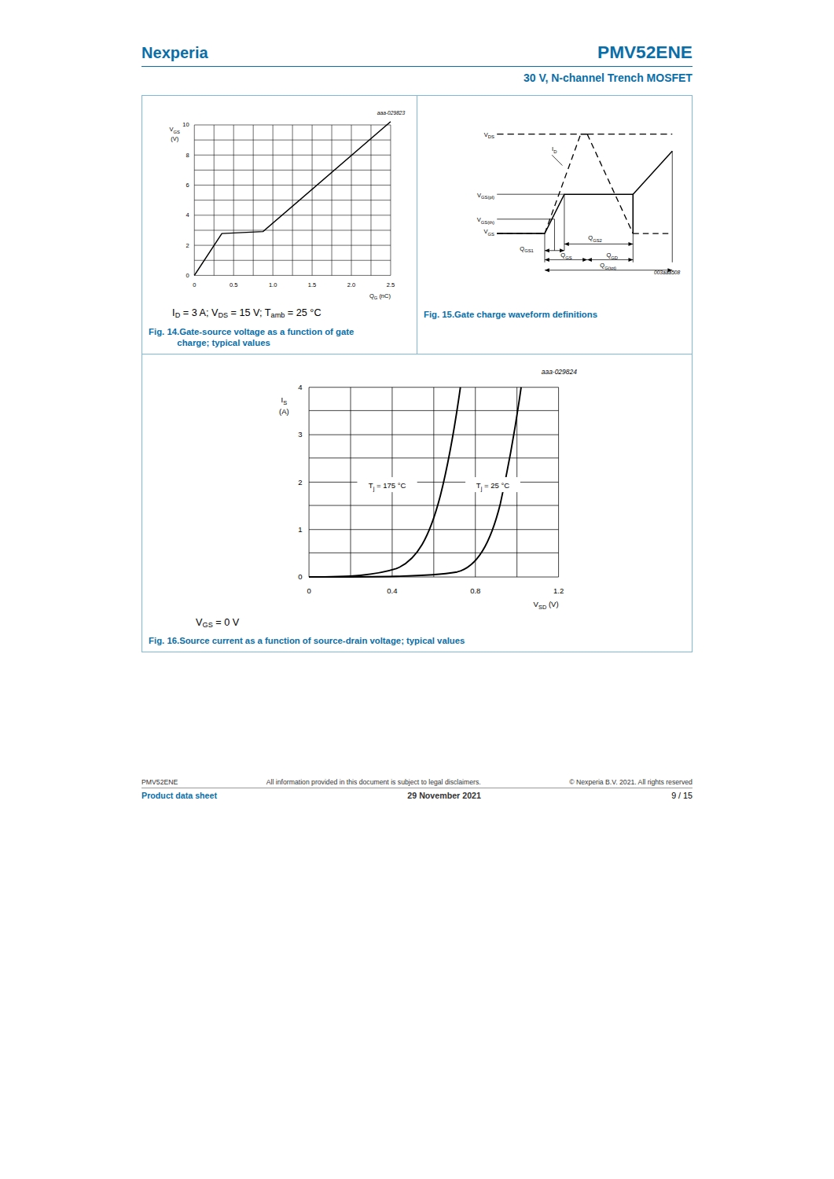Nexperia
PMV52ENE
30 V, N-channel Trench MOSFET
aaa-029823 VGS (V) 10 8 6 4 2 0 0 0.5 1.0 1.5 2.0 2.5 QG (nC)
ID = 3 A; VDS = 15 V; Tamb = 25 °C
Fig. 14. Gate-source voltage as a function of gate
charge; typical values
003aaa508 VDS VGS(pl) VGS(th) VGS ID QGS2 QGS1 QGS QGD QG(tot)
Fig. 15. Gate charge waveform definitions
aaa-029824 IS (A) 4 3 2 1 0 0 0.4 0.8 1.2 VSD (V) Tj = 175 °C Tj = 25 °C
VGS = 0 V
Fig. 16. Source current as a function of source-drain voltage; typical values
PMV52ENE All information provided in this document is subject to legal disclaimers. © Nexperia B.V. 2021. All rights reserved
Product data sheet 29 November 2021 9 / 15